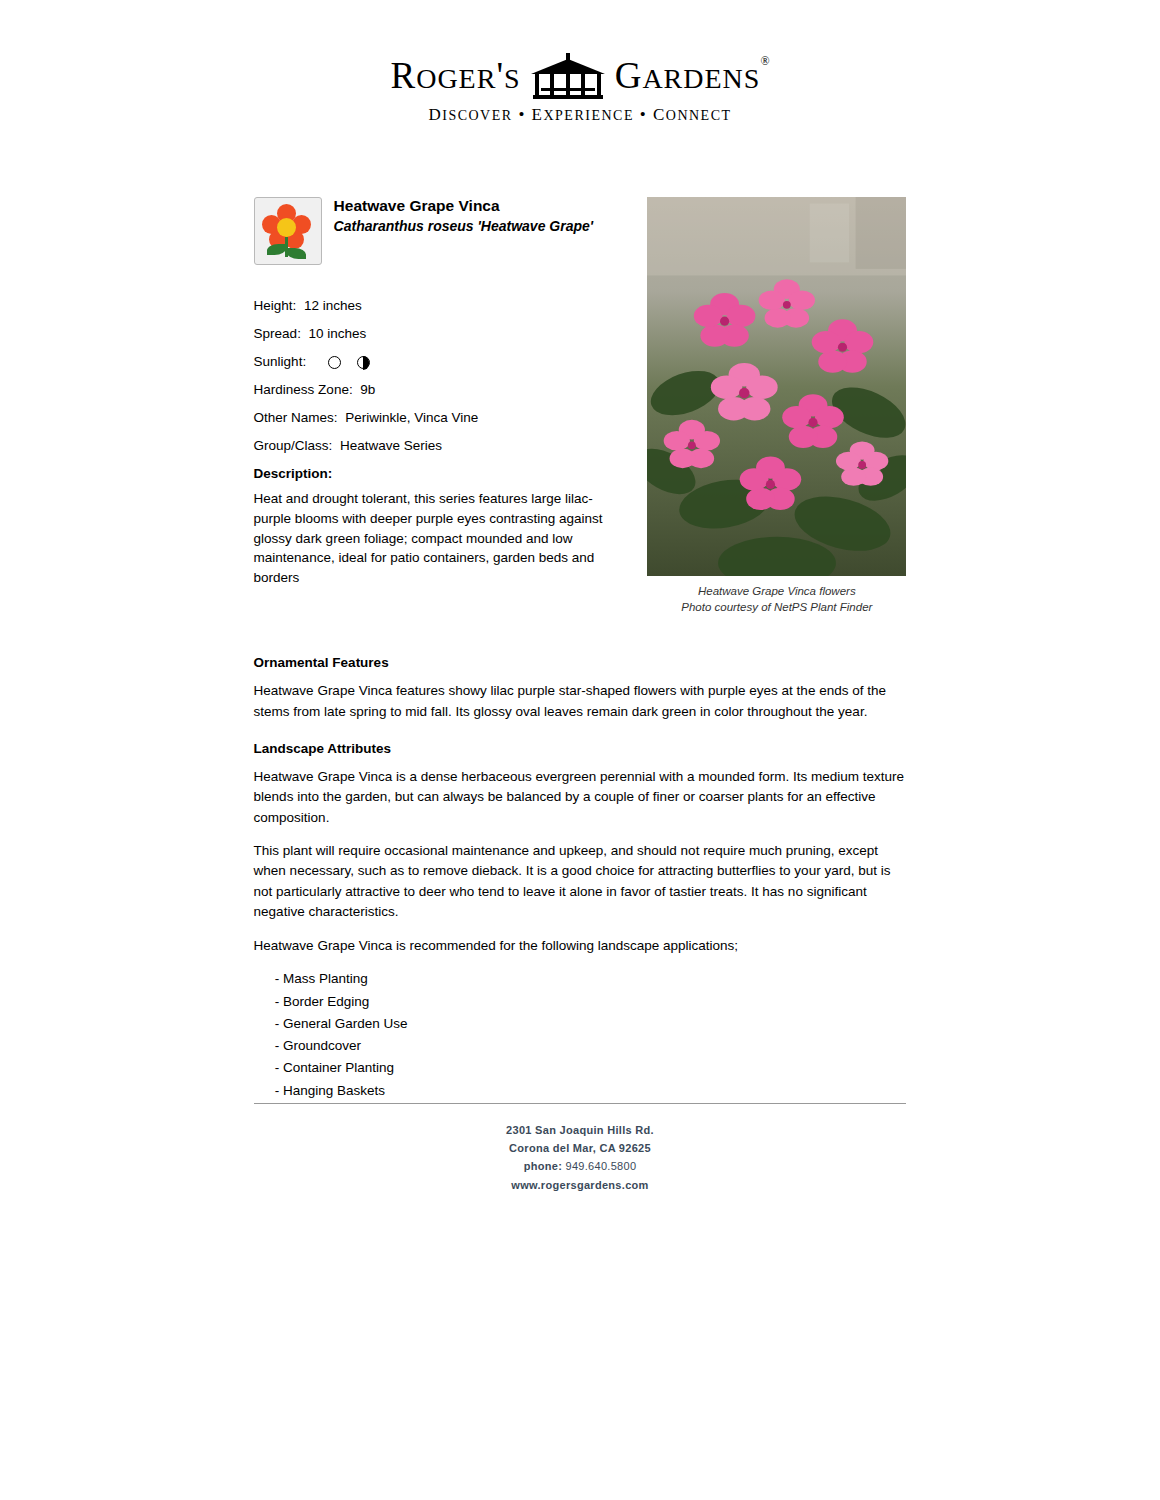ROGER'S GARDENS®
DISCOVER • EXPERIENCE • CONNECT
Heatwave Grape Vinca
Catharanthus roseus 'Heatwave Grape'
Height: 12 inches
Spread: 10 inches
Sunlight:
Hardiness Zone: 9b
Other Names: Periwinkle, Vinca Vine
Group/Class: Heatwave Series
Description:
Heat and drought tolerant, this series features large lilac-purple blooms with deeper purple eyes contrasting against glossy dark green foliage; compact mounded and low maintenance, ideal for patio containers, garden beds and borders
Heatwave Grape Vinca flowers
Photo courtesy of NetPS Plant Finder
Ornamental Features
Heatwave Grape Vinca features showy lilac purple star-shaped flowers with purple eyes at the ends of the stems from late spring to mid fall. Its glossy oval leaves remain dark green in color throughout the year.
Landscape Attributes
Heatwave Grape Vinca is a dense herbaceous evergreen perennial with a mounded form. Its medium texture blends into the garden, but can always be balanced by a couple of finer or coarser plants for an effective composition.
This plant will require occasional maintenance and upkeep, and should not require much pruning, except when necessary, such as to remove dieback. It is a good choice for attracting butterflies to your yard, but is not particularly attractive to deer who tend to leave it alone in favor of tastier treats. It has no significant negative characteristics.
Heatwave Grape Vinca is recommended for the following landscape applications;
Mass Planting
Border Edging
General Garden Use
Groundcover
Container Planting
Hanging Baskets
2301 San Joaquin Hills Rd.
Corona del Mar, CA 92625
phone: 949.640.5800
www.rogersgardens.com